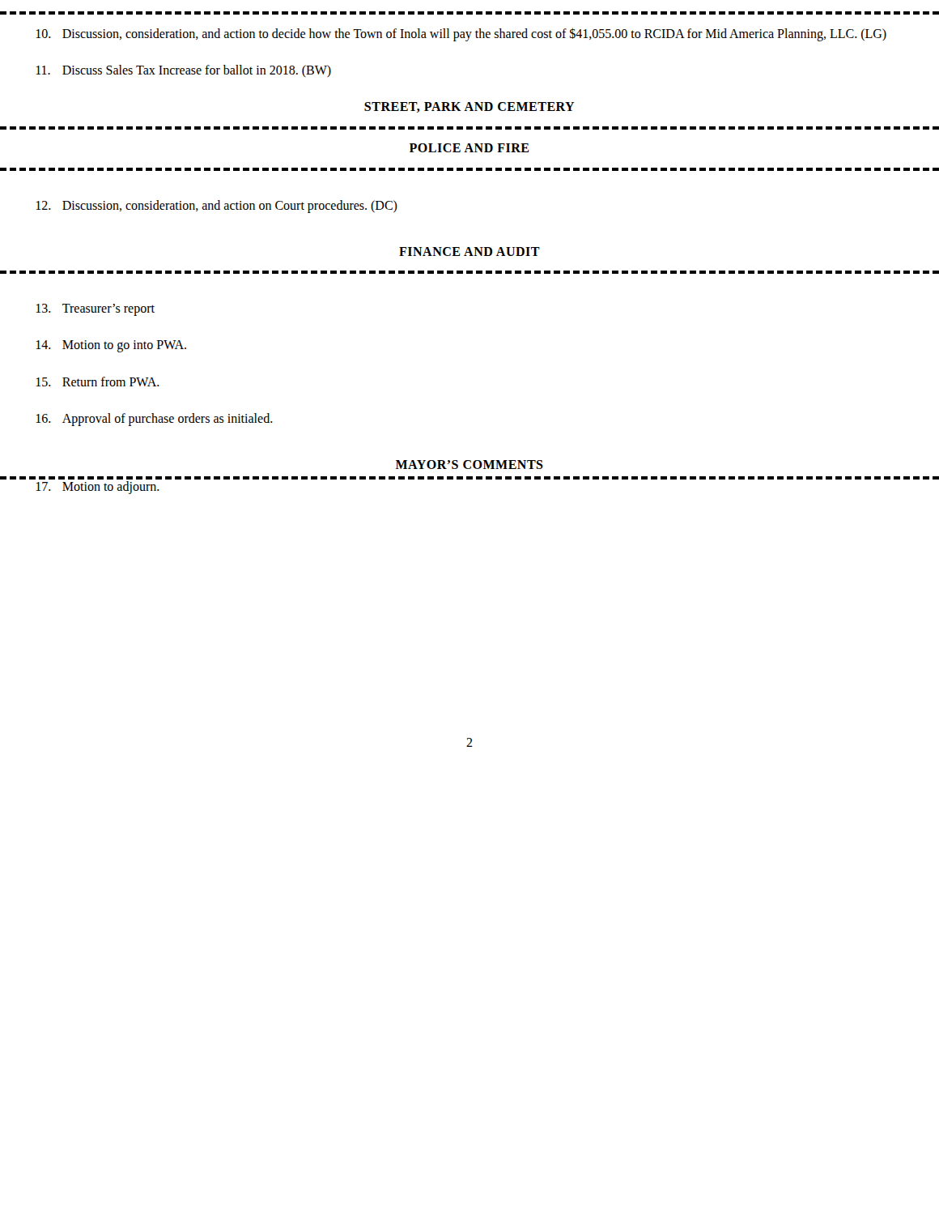10.
Discussion, consideration, and action to decide how the Town of Inola will pay the shared cost of $41,055.00 to RCIDA for Mid America Planning, LLC. (LG)
11.
Discuss Sales Tax Increase for ballot in 2018. (BW)
STREET, PARK AND CEMETERY
POLICE AND FIRE
12.
Discussion, consideration, and action on Court procedures. (DC)
FINANCE AND AUDIT
13.
Treasurer’s report
14.
Motion to go into PWA.
15.
Return from PWA.
16.
Approval of purchase orders as initialed.
MAYOR’S COMMENTS
17.
Motion to adjourn.
2